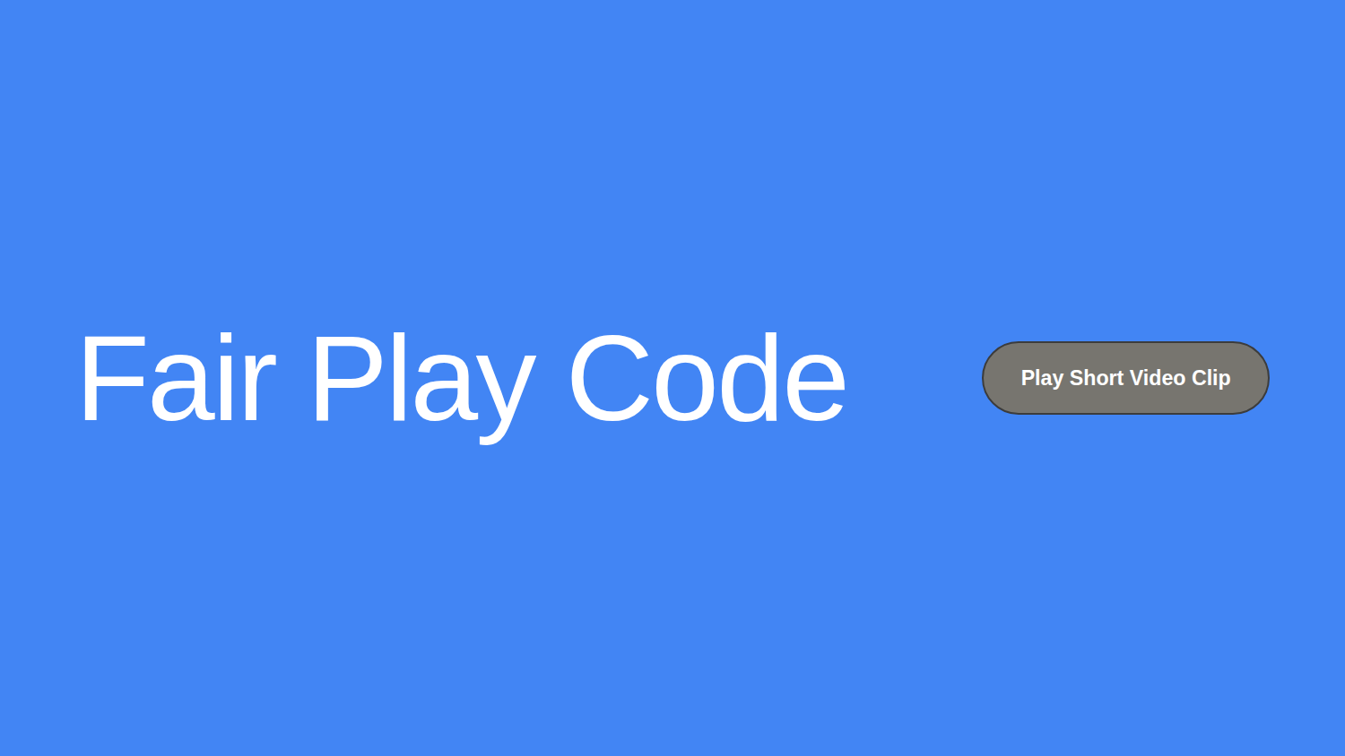Fair Play Code
Play Short Video Clip